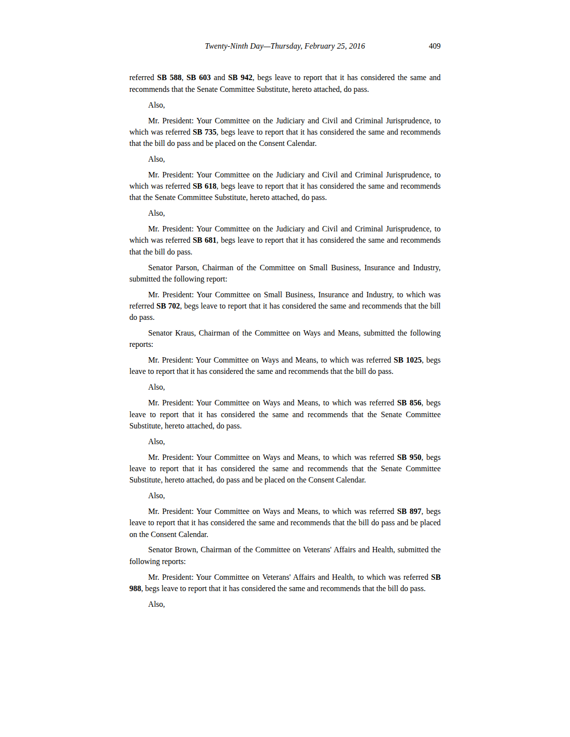Twenty-Ninth Day—Thursday, February 25, 2016 409
referred SB 588, SB 603 and SB 942, begs leave to report that it has considered the same and recommends that the Senate Committee Substitute, hereto attached, do pass.
Also,
Mr. President: Your Committee on the Judiciary and Civil and Criminal Jurisprudence, to which was referred SB 735, begs leave to report that it has considered the same and recommends that the bill do pass and be placed on the Consent Calendar.
Also,
Mr. President: Your Committee on the Judiciary and Civil and Criminal Jurisprudence, to which was referred SB 618, begs leave to report that it has considered the same and recommends that the Senate Committee Substitute, hereto attached, do pass.
Also,
Mr. President: Your Committee on the Judiciary and Civil and Criminal Jurisprudence, to which was referred SB 681, begs leave to report that it has considered the same and recommends that the bill do pass.
Senator Parson, Chairman of the Committee on Small Business, Insurance and Industry, submitted the following report:
Mr. President: Your Committee on Small Business, Insurance and Industry, to which was referred SB 702, begs leave to report that it has considered the same and recommends that the bill do pass.
Senator Kraus, Chairman of the Committee on Ways and Means, submitted the following reports:
Mr. President: Your Committee on Ways and Means, to which was referred SB 1025, begs leave to report that it has considered the same and recommends that the bill do pass.
Also,
Mr. President: Your Committee on Ways and Means, to which was referred SB 856, begs leave to report that it has considered the same and recommends that the Senate Committee Substitute, hereto attached, do pass.
Also,
Mr. President: Your Committee on Ways and Means, to which was referred SB 950, begs leave to report that it has considered the same and recommends that the Senate Committee Substitute, hereto attached, do pass and be placed on the Consent Calendar.
Also,
Mr. President: Your Committee on Ways and Means, to which was referred SB 897, begs leave to report that it has considered the same and recommends that the bill do pass and be placed on the Consent Calendar.
Senator Brown, Chairman of the Committee on Veterans' Affairs and Health, submitted the following reports:
Mr. President: Your Committee on Veterans' Affairs and Health, to which was referred SB 988, begs leave to report that it has considered the same and recommends that the bill do pass.
Also,